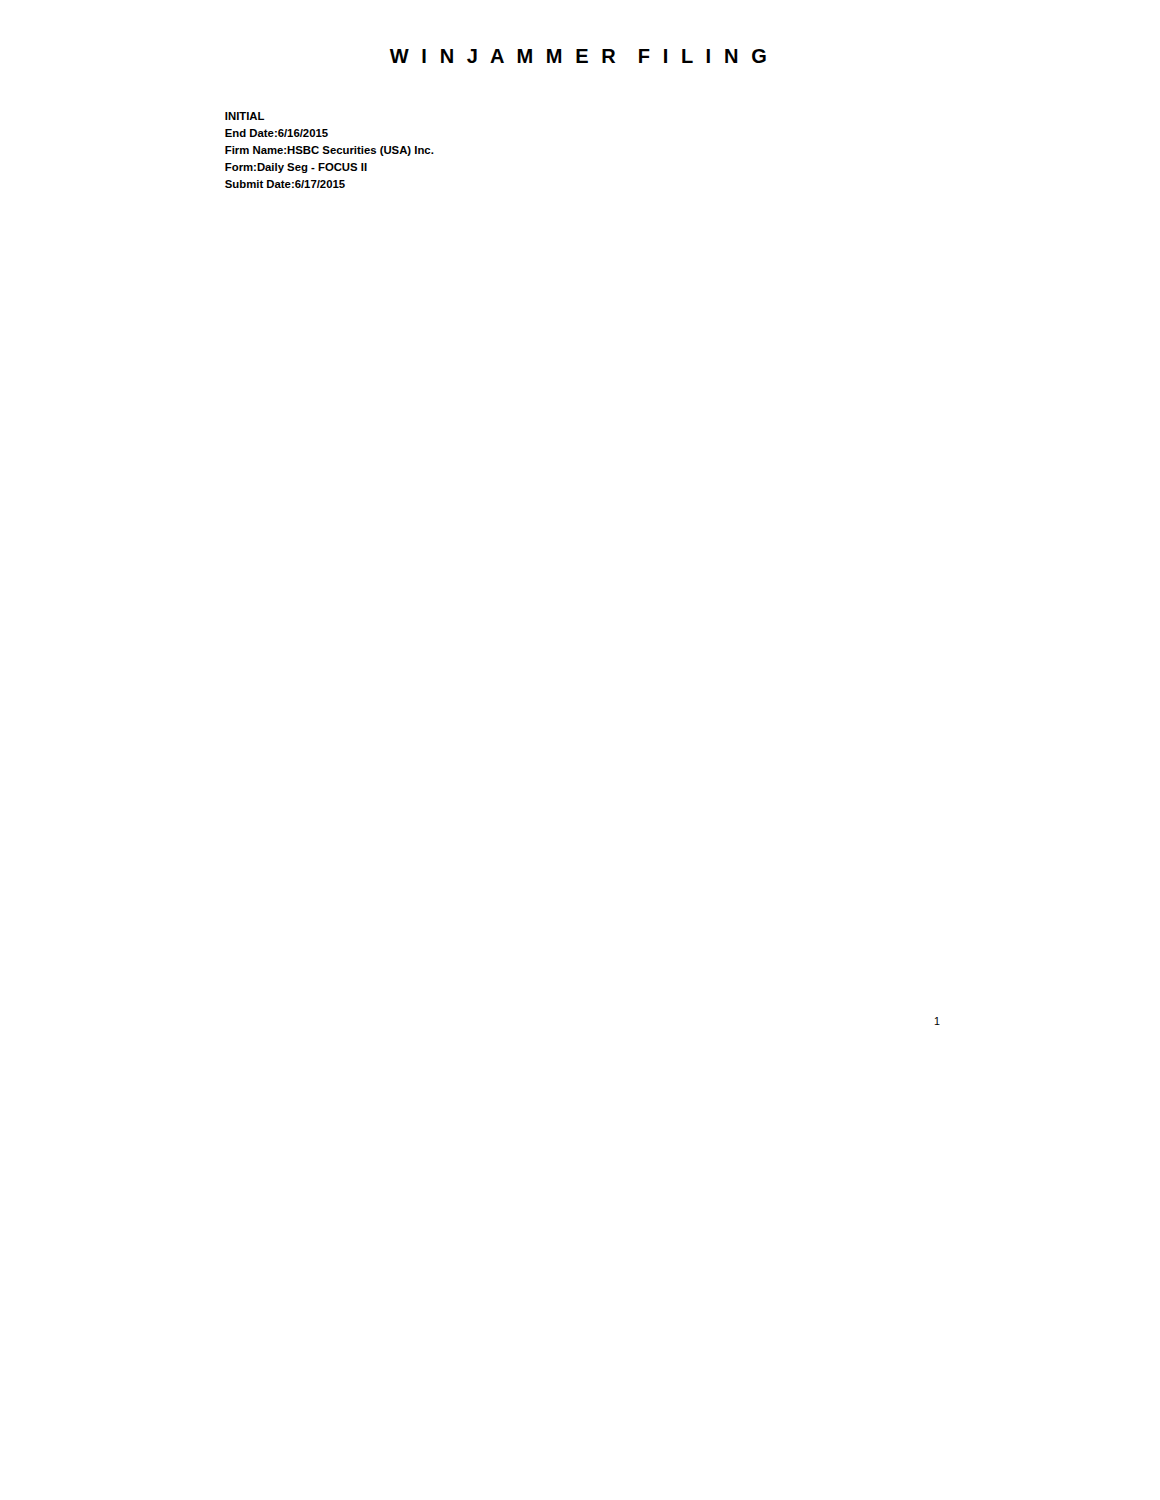W I N J A M M E R F I L I N G
INITIAL
End Date:6/16/2015
Firm Name:HSBC Securities (USA) Inc.
Form:Daily Seg - FOCUS II
Submit Date:6/17/2015
1